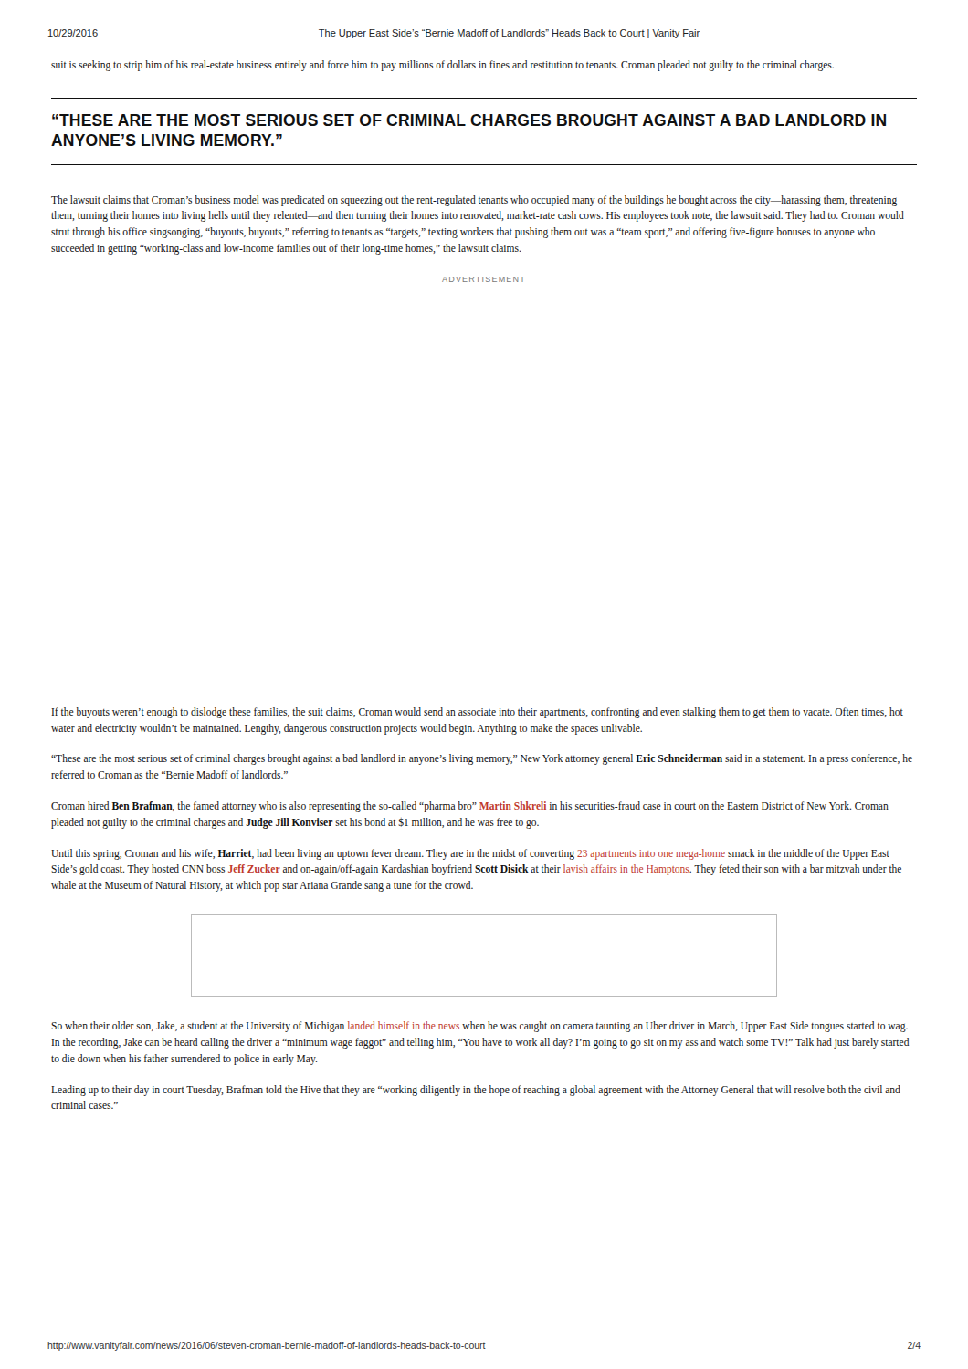10/29/2016
The Upper East Side’s “Bernie Madoff of Landlords” Heads Back to Court | Vanity Fair
suit is seeking to strip him of his real-estate business entirely and force him to pay millions of dollars in fines and restitution to tenants. Croman pleaded not guilty to the criminal charges.
“These are the most serious set of criminal charges brought against a bad landlord in anyone’s living memory.”
The lawsuit claims that Croman’s business model was predicated on squeezing out the rent-regulated tenants who occupied many of the buildings he bought across the city—harassing them, threatening them, turning their homes into living hells until they relented—and then turning their homes into renovated, market-rate cash cows. His employees took note, the lawsuit said. They had to. Croman would strut through his office singsonging, “buyouts, buyouts,” referring to tenants as “targets,” texting workers that pushing them out was a “team sport,” and offering five-figure bonuses to anyone who succeeded in getting “working-class and low-income families out of their long-time homes,” the lawsuit claims.
ADVERTISEMENT
If the buyouts weren’t enough to dislodge these families, the suit claims, Croman would send an associate into their apartments, confronting and even stalking them to get them to vacate. Often times, hot water and electricity wouldn’t be maintained. Lengthy, dangerous construction projects would begin. Anything to make the spaces unlivable.
“These are the most serious set of criminal charges brought against a bad landlord in anyone’s living memory,” New York attorney general Eric Schneiderman said in a statement. In a press conference, he referred to Croman as the “Bernie Madoff of landlords.”
Croman hired Ben Brafman, the famed attorney who is also representing the so-called “pharma bro” Martin Shkreli in his securities-fraud case in court on the Eastern District of New York. Croman pleaded not guilty to the criminal charges and Judge Jill Konviser set his bond at $1 million, and he was free to go.
Until this spring, Croman and his wife, Harriet, had been living an uptown fever dream. They are in the midst of converting 23 apartments into one mega-home smack in the middle of the Upper East Side’s gold coast. They hosted CNN boss Jeff Zucker and on-again/off-again Kardashian boyfriend Scott Disick at their lavish affairs in the Hamptons. They feted their son with a bar mitzvah under the whale at the Museum of Natural History, at which pop star Ariana Grande sang a tune for the crowd.
So when their older son, Jake, a student at the University of Michigan landed himself in the news when he was caught on camera taunting an Uber driver in March, Upper East Side tongues started to wag. In the recording, Jake can be heard calling the driver a “minimum wage faggot” and telling him, “You have to work all day? I’m going to go sit on my ass and watch some TV!” Talk had just barely started to die down when his father surrendered to police in early May.
Leading up to their day in court Tuesday, Brafman told the Hive that they are “working diligently in the hope of reaching a global agreement with the Attorney General that will resolve both the civil and criminal cases.”
http://www.vanityfair.com/news/2016/06/steven-croman-bernie-madoff-of-landlords-heads-back-to-court
2/4